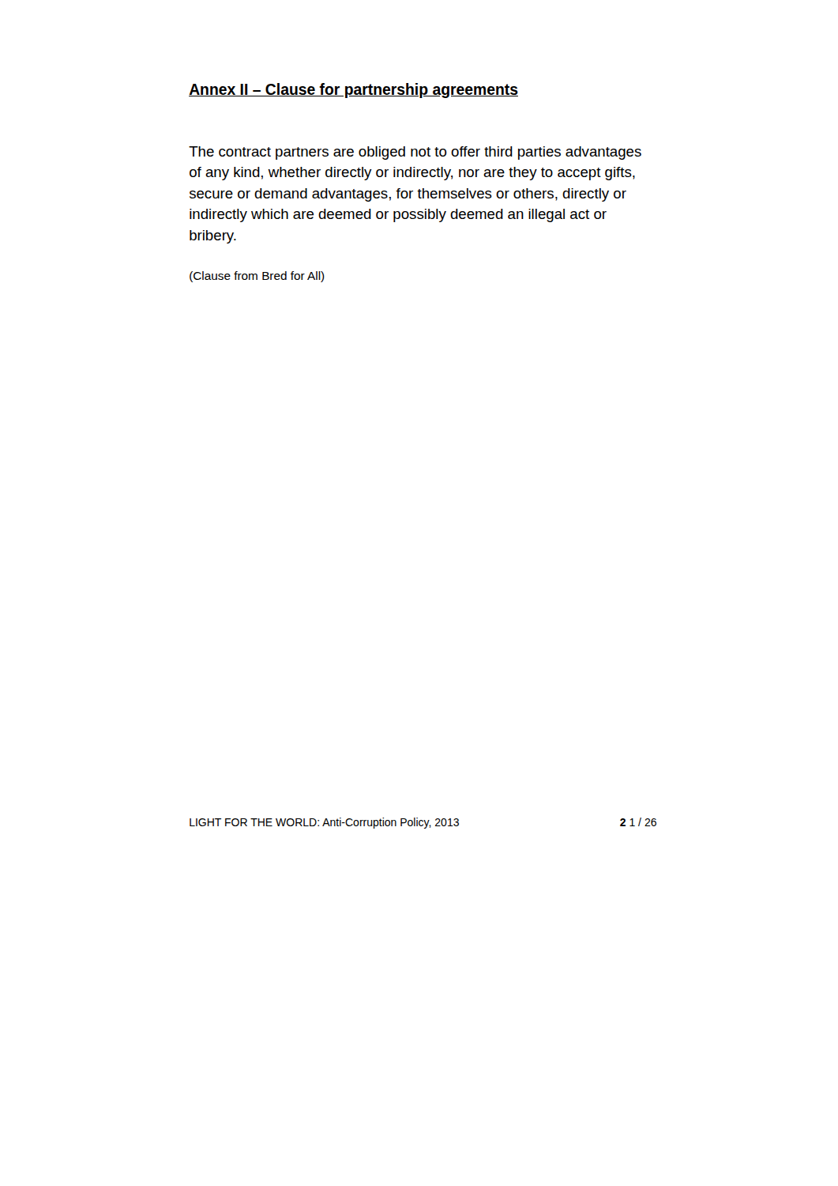Annex II – Clause for partnership agreements
The contract partners are obliged not to offer third parties advantages of any kind, whether directly or indirectly, nor are they to accept gifts, secure or demand advantages, for themselves or others, directly or indirectly which are deemed or possibly deemed an illegal act or bribery.
(Clause from Bred for All)
LIGHT FOR THE WORLD: Anti-Corruption Policy, 2013
2 1 / 26